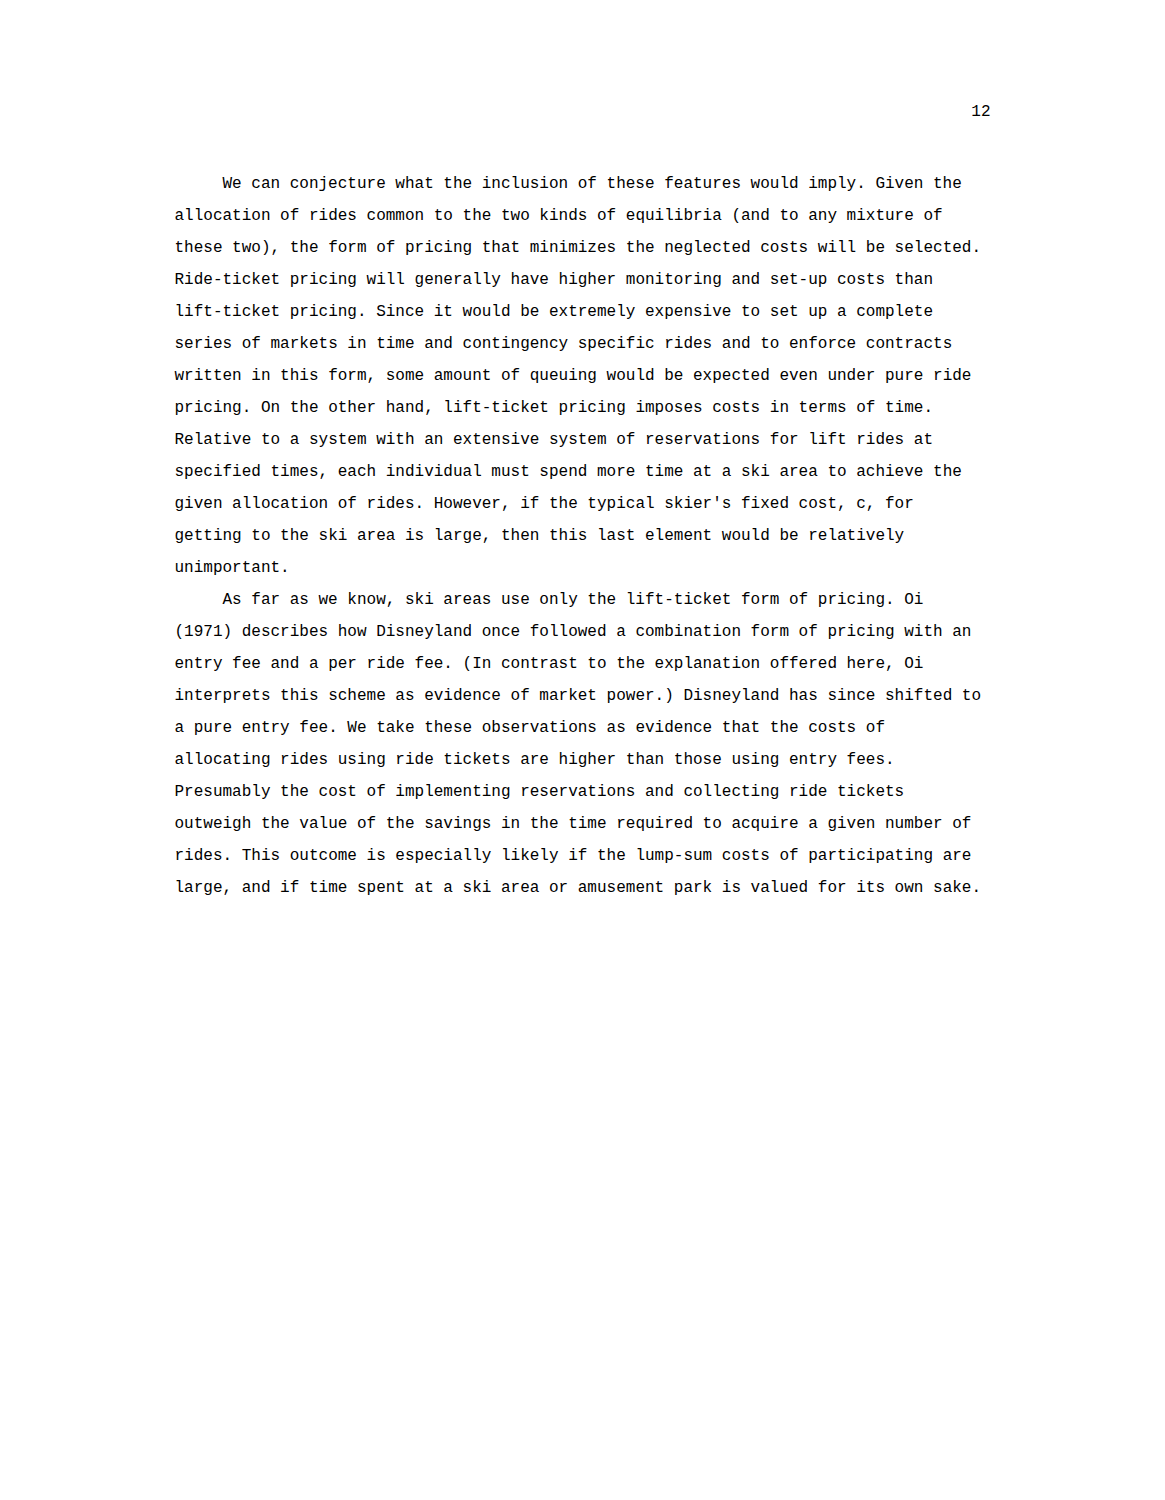12
We can conjecture what the inclusion of these features would imply. Given the allocation of rides common to the two kinds of equilibria (and to any mixture of these two), the form of pricing that minimizes the neglected costs will be selected. Ride-ticket pricing will generally have higher monitoring and set-up costs than lift-ticket pricing. Since it would be extremely expensive to set up a complete series of markets in time and contingency specific rides and to enforce contracts written in this form, some amount of queuing would be expected even under pure ride pricing. On the other hand, lift-ticket pricing imposes costs in terms of time. Relative to a system with an extensive system of reservations for lift rides at specified times, each individual must spend more time at a ski area to achieve the given allocation of rides. However, if the typical skier's fixed cost, c, for getting to the ski area is large, then this last element would be relatively unimportant.
As far as we know, ski areas use only the lift-ticket form of pricing. Oi (1971) describes how Disneyland once followed a combination form of pricing with an entry fee and a per ride fee. (In contrast to the explanation offered here, Oi interprets this scheme as evidence of market power.) Disneyland has since shifted to a pure entry fee. We take these observations as evidence that the costs of allocating rides using ride tickets are higher than those using entry fees. Presumably the cost of implementing reservations and collecting ride tickets outweigh the value of the savings in the time required to acquire a given number of rides. This outcome is especially likely if the lump-sum costs of participating are large, and if time spent at a ski area or amusement park is valued for its own sake.